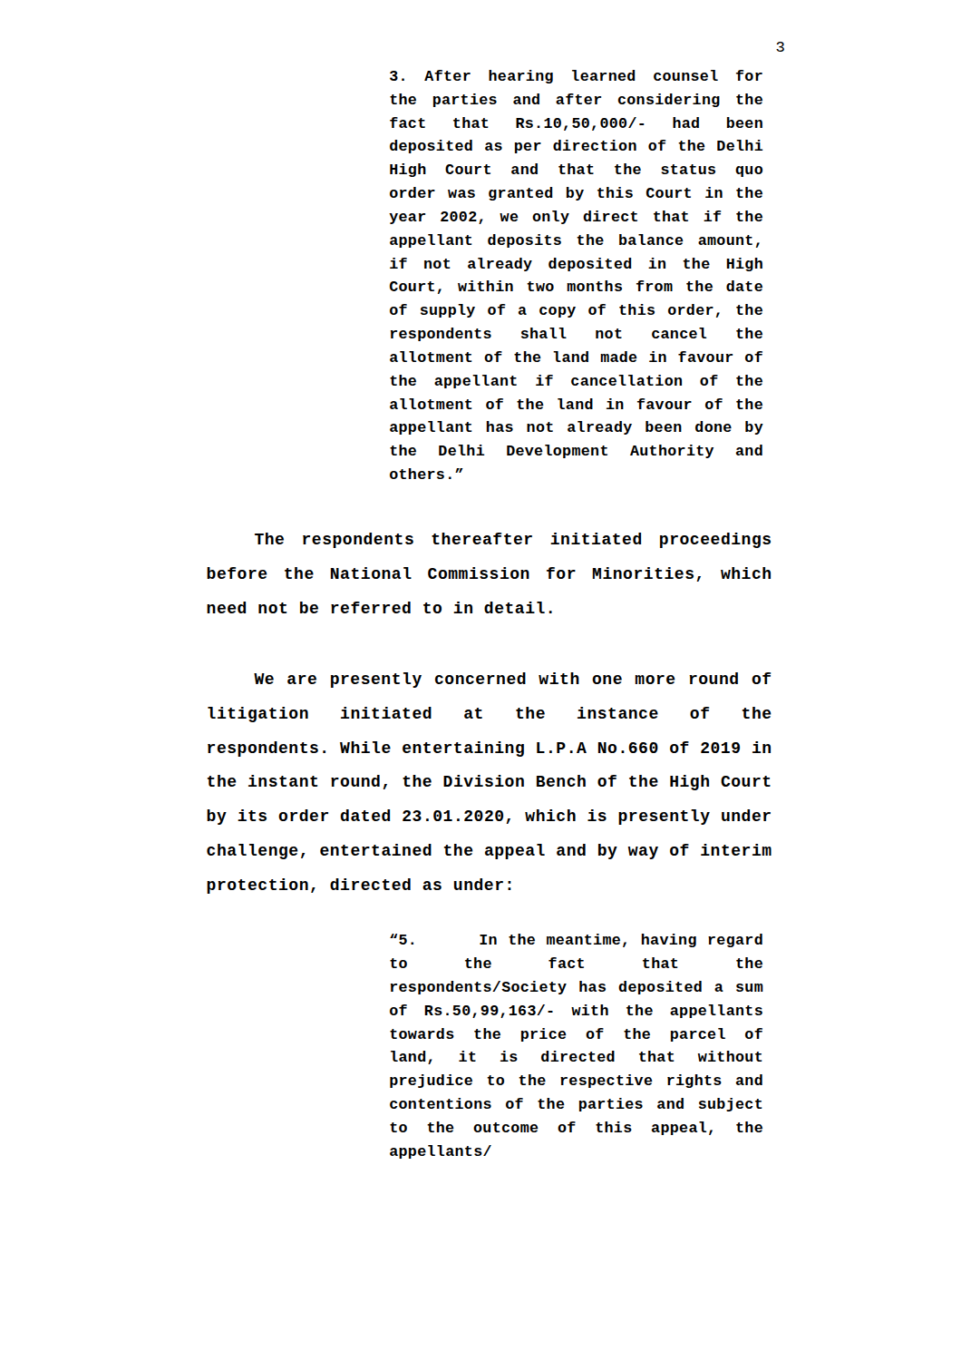3
3. After hearing learned counsel for the parties and after considering the fact that Rs.10,50,000/- had been deposited as per direction of the Delhi High Court and that the status quo order was granted by this Court in the year 2002, we only direct that if the appellant deposits the balance amount, if not already deposited in the High Court, within two months from the date of supply of a copy of this order, the respondents shall not cancel the allotment of the land made in favour of the appellant if cancellation of the allotment of the land in favour of the appellant has not already been done by the Delhi Development Authority and others.”
The respondents thereafter initiated proceedings before the National Commission for Minorities, which need not be referred to in detail.
We are presently concerned with one more round of litigation initiated at the instance of the respondents. While entertaining L.P.A No.660 of 2019 in the instant round, the Division Bench of the High Court by its order dated 23.01.2020, which is presently under challenge, entertained the appeal and by way of interim protection, directed as under:
“5. In the meantime, having regard to the fact that the respondents/Society has deposited a sum of Rs.50,99,163/- with the appellants towards the price of the parcel of land, it is directed that without prejudice to the respective rights and contentions of the parties and subject to the outcome of this appeal, the appellants/